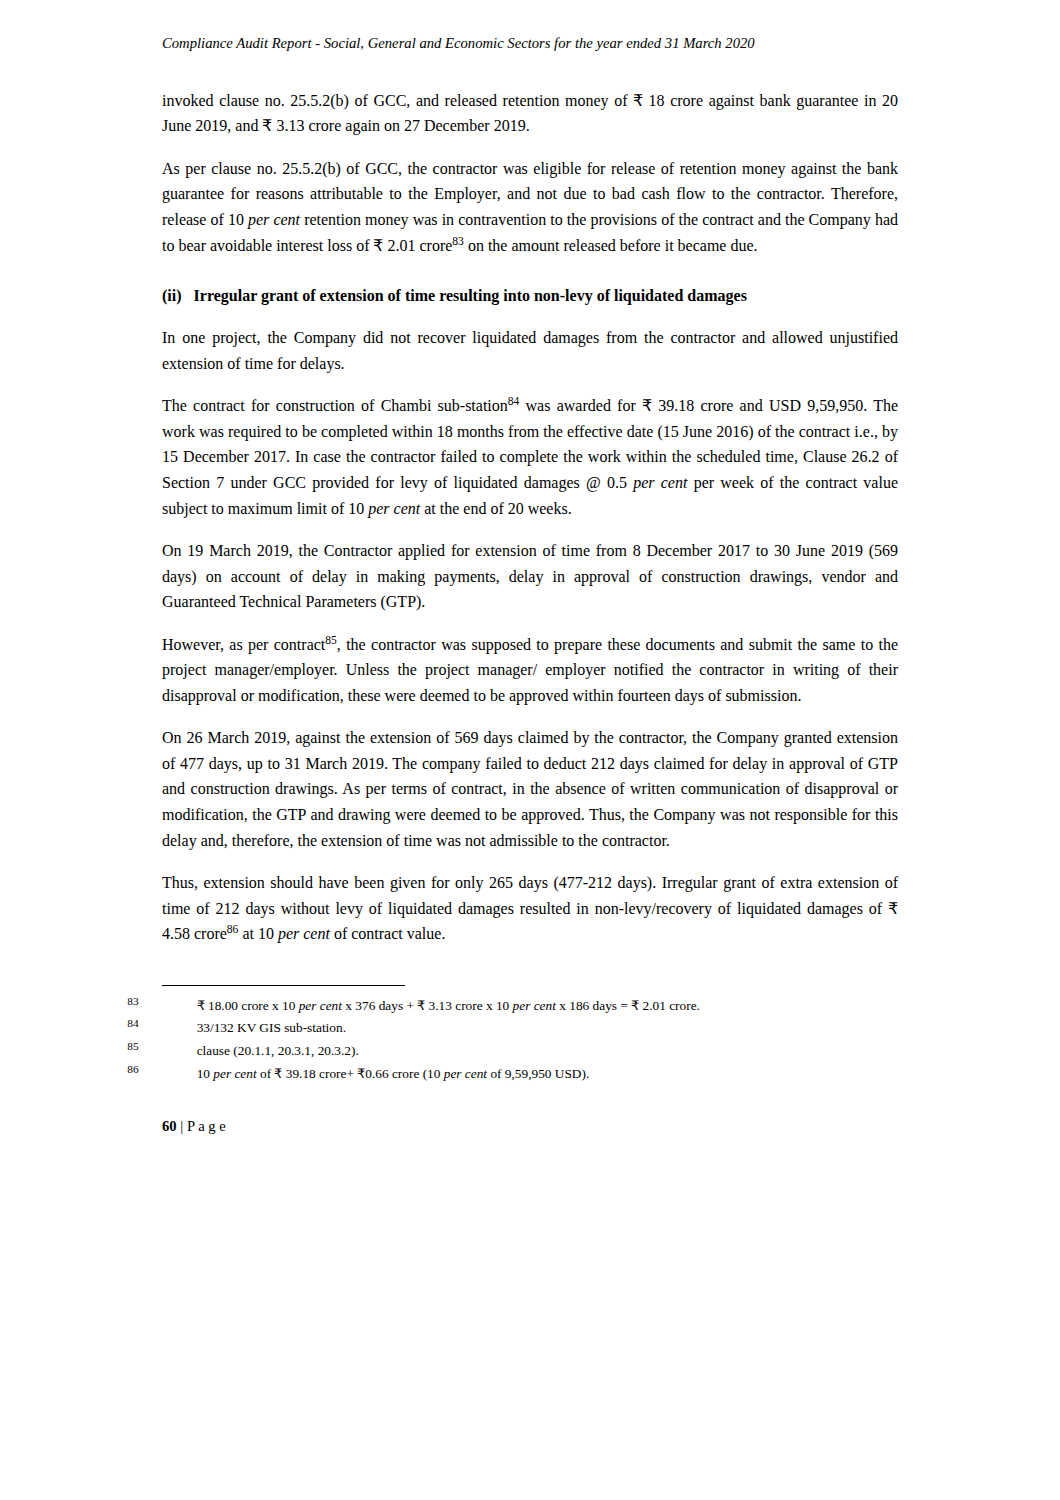Compliance Audit Report - Social, General and Economic Sectors for the year ended 31 March 2020
invoked clause no. 25.5.2(b) of GCC, and released retention money of ₹ 18 crore against bank guarantee in 20 June 2019, and ₹ 3.13 crore again on 27 December 2019.
As per clause no. 25.5.2(b) of GCC, the contractor was eligible for release of retention money against the bank guarantee for reasons attributable to the Employer, and not due to bad cash flow to the contractor. Therefore, release of 10 per cent retention money was in contravention to the provisions of the contract and the Company had to bear avoidable interest loss of ₹ 2.01 crore83 on the amount released before it became due.
(ii) Irregular grant of extension of time resulting into non-levy of liquidated damages
In one project, the Company did not recover liquidated damages from the contractor and allowed unjustified extension of time for delays.
The contract for construction of Chambi sub-station84 was awarded for ₹ 39.18 crore and USD 9,59,950. The work was required to be completed within 18 months from the effective date (15 June 2016) of the contract i.e., by 15 December 2017. In case the contractor failed to complete the work within the scheduled time, Clause 26.2 of Section 7 under GCC provided for levy of liquidated damages @ 0.5 per cent per week of the contract value subject to maximum limit of 10 per cent at the end of 20 weeks.
On 19 March 2019, the Contractor applied for extension of time from 8 December 2017 to 30 June 2019 (569 days) on account of delay in making payments, delay in approval of construction drawings, vendor and Guaranteed Technical Parameters (GTP).
However, as per contract85, the contractor was supposed to prepare these documents and submit the same to the project manager/employer. Unless the project manager/ employer notified the contractor in writing of their disapproval or modification, these were deemed to be approved within fourteen days of submission.
On 26 March 2019, against the extension of 569 days claimed by the contractor, the Company granted extension of 477 days, up to 31 March 2019. The company failed to deduct 212 days claimed for delay in approval of GTP and construction drawings. As per terms of contract, in the absence of written communication of disapproval or modification, the GTP and drawing were deemed to be approved. Thus, the Company was not responsible for this delay and, therefore, the extension of time was not admissible to the contractor.
Thus, extension should have been given for only 265 days (477-212 days). Irregular grant of extra extension of time of 212 days without levy of liquidated damages resulted in non-levy/recovery of liquidated damages of ₹ 4.58 crore86 at 10 per cent of contract value.
83₹ 18.00 crore x 10 per cent x 376 days + ₹ 3.13 crore x 10 per cent x 186 days = ₹ 2.01 crore.
8433/132 KV GIS sub-station.
85clause (20.1.1, 20.3.1, 20.3.2).
8610 per cent of ₹ 39.18 crore+ ₹0.66 crore (10 per cent of 9,59,950 USD).
60 | P a g e